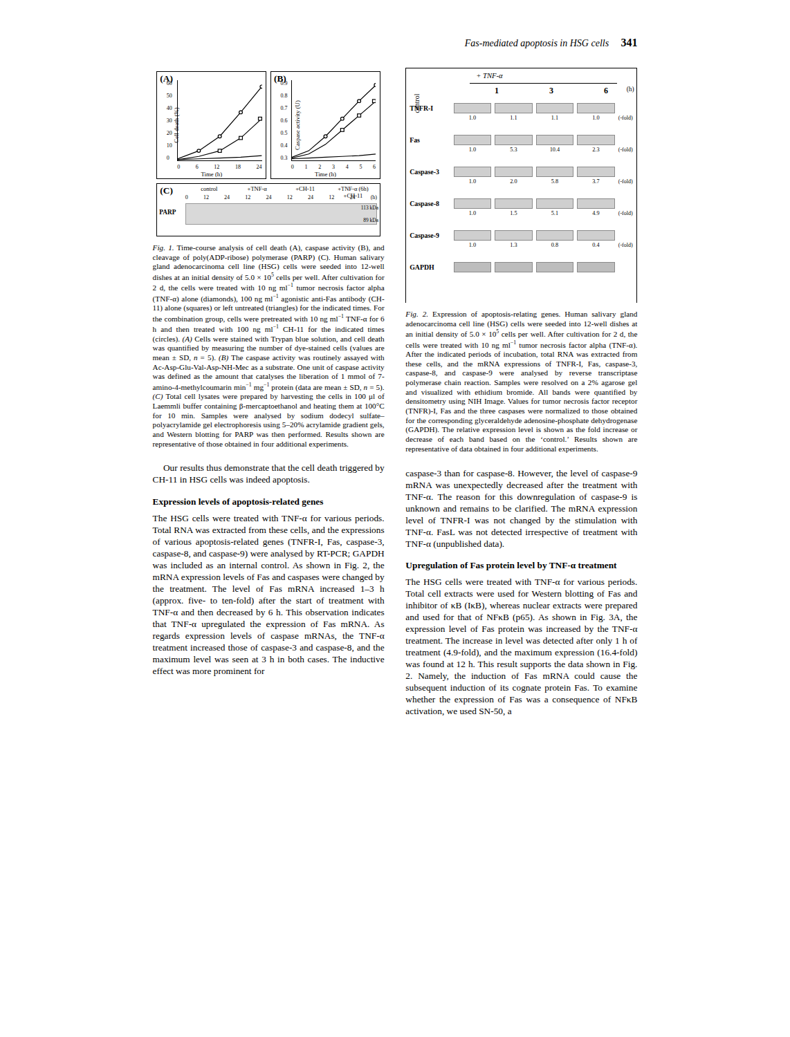Fas-mediated apoptosis in HSG cells 341
(A)
Cell death (%)
6050403020100
06121824
Time (h)
(B)
Caspase activity (U)
0.90.80.70.60.50.40.3
0123456
Time (h)
(C)
control+TNF-α+CH-11+TNF-α (6h)
+CH-11
01224122412241224(h)
PARP
113 kDa
89 kDa
Fig. 1. Time-course analysis of cell death (A), caspase activity (B), and cleavage of poly(ADP-ribose) polymerase (PARP) (C). Human salivary gland adenocarcinoma cell line (HSG) cells were seeded into 12-well dishes at an initial density of 5.0 × 105 cells per well. After cultivation for 2 d, the cells were treated with 10 ng ml−1 tumor necrosis factor alpha (TNF-α) alone (diamonds), 100 ng ml−1 agonistic anti-Fas antibody (CH-11) alone (squares) or left untreated (triangles) for the indicated times. For the combination group, cells were pretreated with 10 ng ml−1 TNF-α for 6 h and then treated with 100 ng ml−1 CH-11 for the indicated times (circles). (A) Cells were stained with Trypan blue solution, and cell death was quantified by measuring the number of dye-stained cells (values are mean ± SD, n = 5). (B) The caspase activity was routinely assayed with Ac-Asp-Glu-Val-Asp-NH-Mec as a substrate. One unit of caspase activity was defined as the amount that catalyses the liberation of 1 mmol of 7-amino-4-methylcoumarin min−1 mg−1 protein (data are mean ± SD, n = 5). (C) Total cell lysates were prepared by harvesting the cells in 100 μl of Laemmli buffer containing β-mercaptoethanol and heating them at 100°C for 10 min. Samples were analysed by sodium dodecyl sulfate–polyacrylamide gel electrophoresis using 5–20% acrylamide gradient gels, and Western blotting for PARP was then performed. Results shown are representative of those obtained in four additional experiments.
Our results thus demonstrate that the cell death triggered by CH-11 in HSG cells was indeed apoptosis.
Expression levels of apoptosis-related genes
The HSG cells were treated with TNF-α for various periods. Total RNA was extracted from these cells, and the expressions of various apoptosis-related genes (TNFR-I, Fas, caspase-3, caspase-8, and caspase-9) were analysed by RT-PCR; GAPDH was included as an internal control. As shown in Fig. 2, the mRNA expression levels of Fas and caspases were changed by the treatment. The level of Fas mRNA increased 1–3 h (approx. five- to ten-fold) after the start of treatment with TNF-α and then decreased by 6 h. This observation indicates that TNF-α upregulated the expression of Fas mRNA. As regards expression levels of caspase mRNAs, the TNF-α treatment increased those of caspase-3 and caspase-8, and the maximum level was seen at 3 h in both cases. The inductive effect was more prominent for
control
+ TNF-α
136
(h)
TNFR-I
1.01.11.11.0
(-fold)
Fas
1.05.310.42.3
(-fold)
Caspase-3
1.02.05.83.7
(-fold)
Caspase-8
1.01.55.14.9
(-fold)
Caspase-9
1.01.30.80.4
(-fold)
GAPDH
Fig. 2. Expression of apoptosis-relating genes. Human salivary gland adenocarcinoma cell line (HSG) cells were seeded into 12-well dishes at an initial density of 5.0 × 105 cells per well. After cultivation for 2 d, the cells were treated with 10 ng ml−1 tumor necrosis factor alpha (TNF-α). After the indicated periods of incubation, total RNA was extracted from these cells, and the mRNA expressions of TNFR-I, Fas, caspase-3, caspase-8, and caspase-9 were analysed by reverse transcriptase polymerase chain reaction. Samples were resolved on a 2% agarose gel and visualized with ethidium bromide. All bands were quantified by densitometry using NIH Image. Values for tumor necrosis factor receptor (TNFR)-I, Fas and the three caspases were normalized to those obtained for the corresponding glyceraldehyde adenosine-phosphate dehydrogenase (GAPDH). The relative expression level is shown as the fold increase or decrease of each band based on the ‘control.’ Results shown are representative of data obtained in four additional experiments.
caspase-3 than for caspase-8. However, the level of caspase-9 mRNA was unexpectedly decreased after the treatment with TNF-α. The reason for this downregulation of caspase-9 is unknown and remains to be clarified. The mRNA expression level of TNFR-I was not changed by the stimulation with TNF-α. FasL was not detected irrespective of treatment with TNF-α (unpublished data).
Upregulation of Fas protein level by TNF-α treatment
The HSG cells were treated with TNF-α for various periods. Total cell extracts were used for Western blotting of Fas and inhibitor of κB (IκB), whereas nuclear extracts were prepared and used for that of NFκB (p65). As shown in Fig. 3A, the expression level of Fas protein was increased by the TNF-α treatment. The increase in level was detected after only 1 h of treatment (4.9-fold), and the maximum expression (16.4-fold) was found at 12 h. This result supports the data shown in Fig. 2. Namely, the induction of Fas mRNA could cause the subsequent induction of its cognate protein Fas. To examine whether the expression of Fas was a consequence of NFκB activation, we used SN-50, a